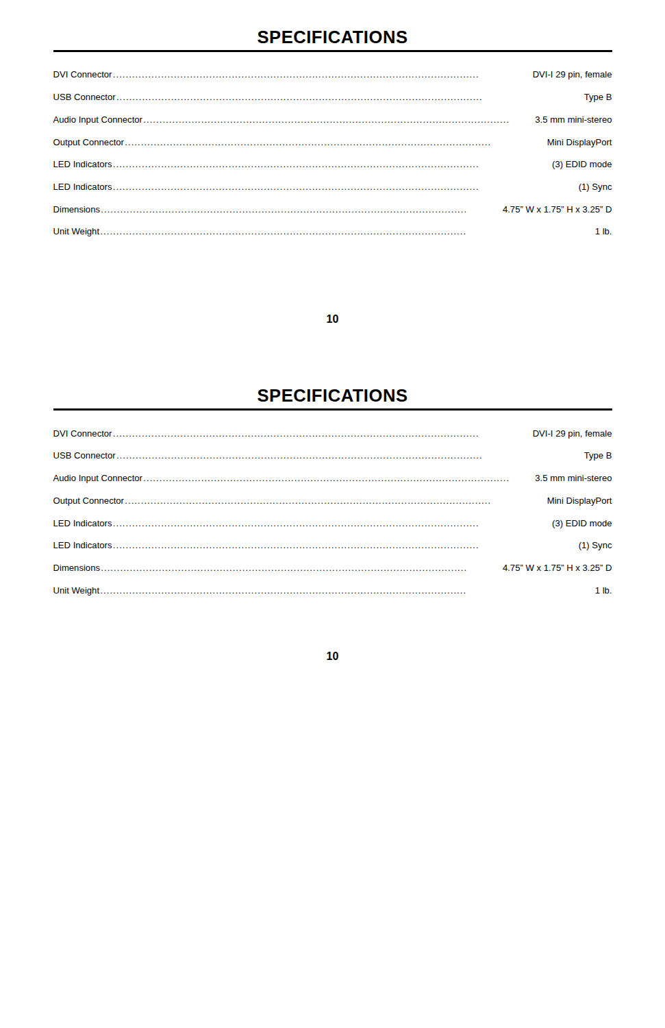SPECIFICATIONS
DVI Connector
..................................................................................................................
DVI-I 29 pin, female
USB Connector
..................................................................................................................
Type B
Audio Input Connector
..................................................................................................................
3.5 mm mini-stereo
Output Connector
..................................................................................................................
Mini DisplayPort
LED Indicators
..................................................................................................................
(3) EDID mode
LED Indicators
..................................................................................................................
(1) Sync
Dimensions
..................................................................................................................
4.75” W x 1.75” H x 3.25” D
Unit Weight
..................................................................................................................
1 lb.
10
SPECIFICATIONS
DVI Connector
..................................................................................................................
DVI-I 29 pin, female
USB Connector
..................................................................................................................
Type B
Audio Input Connector
..................................................................................................................
3.5 mm mini-stereo
Output Connector
..................................................................................................................
Mini DisplayPort
LED Indicators
..................................................................................................................
(3) EDID mode
LED Indicators
..................................................................................................................
(1) Sync
Dimensions
..................................................................................................................
4.75” W x 1.75” H x 3.25” D
Unit Weight
..................................................................................................................
1 lb.
10